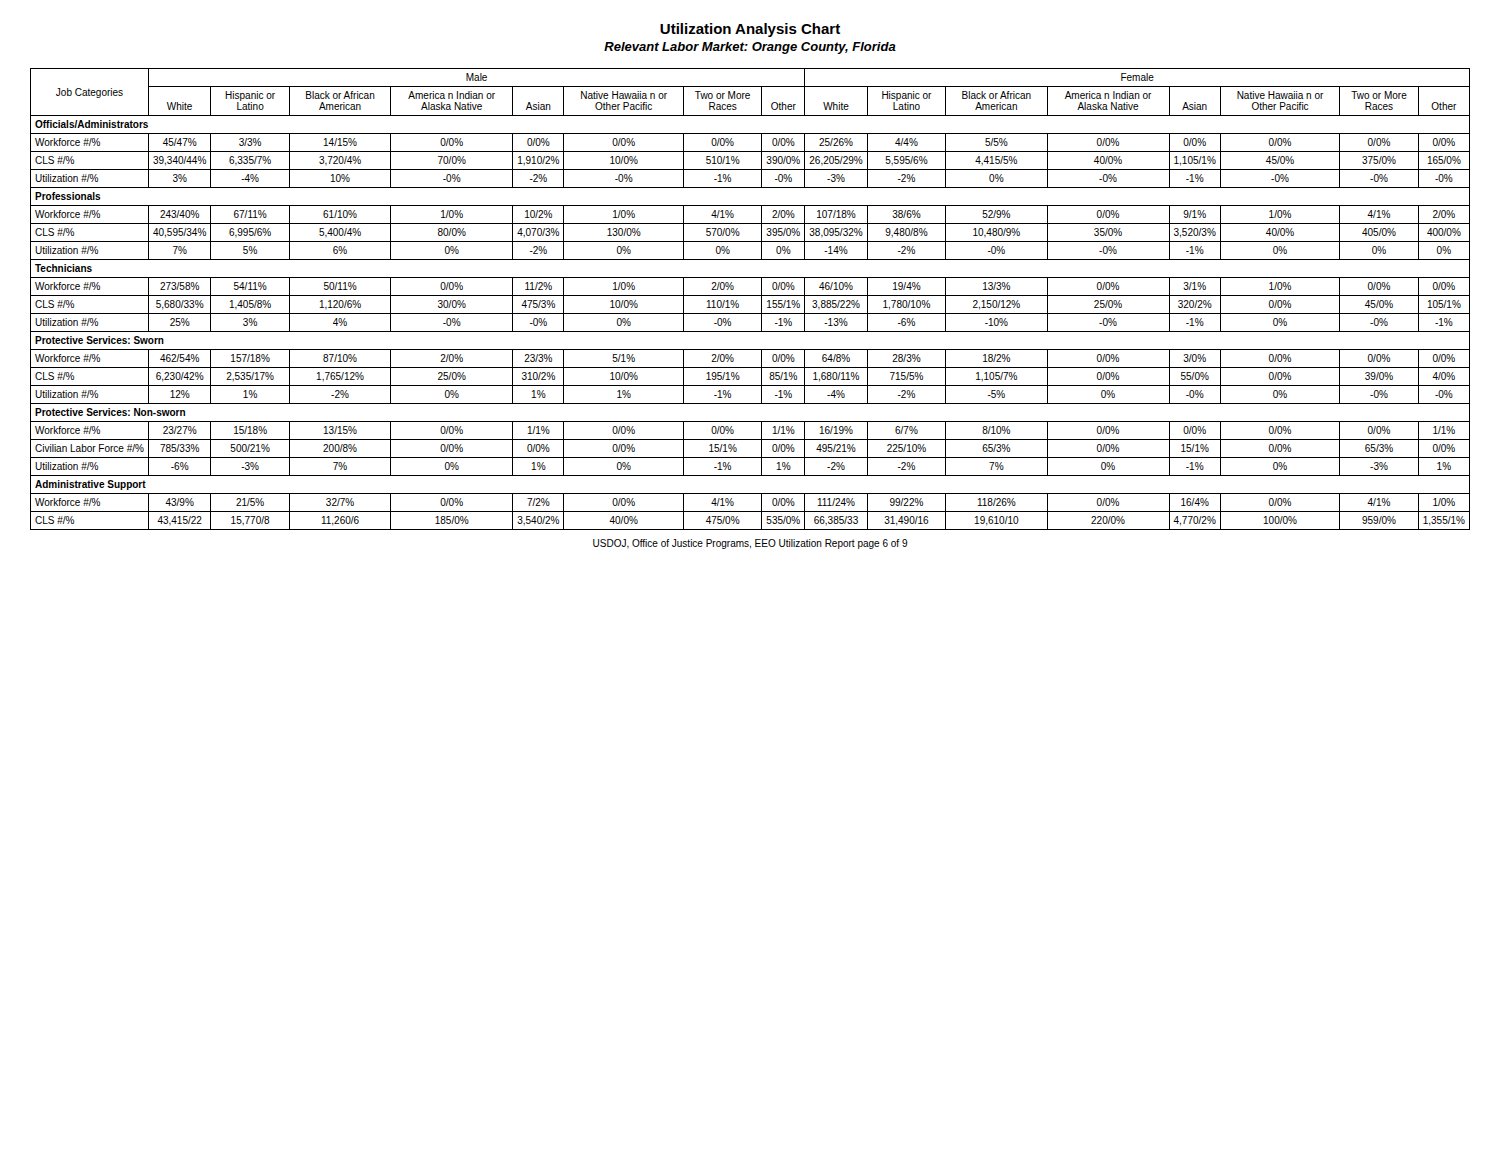Utilization Analysis Chart
Relevant Labor Market: Orange County, Florida
| Job Categories | Male | Female |
| --- | --- | --- |
| White | Hispanic or Latino | Black or African American | America n Indian or Alaska Native | Asian | Native Hawaiia n or Other Pacific | Two or More Races | Other | White | Hispanic or Latino | Black or African American | America n Indian or Alaska Native | Asian | Native Hawaiia n or Other Pacific | Two or More Races | Other |
| Officials/Administrators |
| Workforce #/% | 45/47% | 3/3% | 14/15% | 0/0% | 0/0% | 0/0% | 0/0% | 0/0% | 25/26% | 4/4% | 5/5% | 0/0% | 0/0% | 0/0% | 0/0% | 0/0% |
| CLS #/% | 39,340/44% | 6,335/7% | 3,720/4% | 70/0% | 1,910/2% | 10/0% | 510/1% | 390/0% | 26,205/29% | 5,595/6% | 4,415/5% | 40/0% | 1,105/1% | 45/0% | 375/0% | 165/0% |
| Utilization #/% | 3% | -4% | 10% | -0% | -2% | -0% | -1% | -0% | -3% | -2% | 0% | -0% | -1% | -0% | -0% | -0% |
| Professionals |
| Workforce #/% | 243/40% | 67/11% | 61/10% | 1/0% | 10/2% | 1/0% | 4/1% | 2/0% | 107/18% | 38/6% | 52/9% | 0/0% | 9/1% | 1/0% | 4/1% | 2/0% |
| CLS #/% | 40,595/34% | 6,995/6% | 5,400/4% | 80/0% | 4,070/3% | 130/0% | 570/0% | 395/0% | 38,095/32% | 9,480/8% | 10,480/9% | 35/0% | 3,520/3% | 40/0% | 405/0% | 400/0% |
| Utilization #/% | 7% | 5% | 6% | 0% | -2% | 0% | 0% | 0% | -14% | -2% | -0% | -0% | -1% | 0% | 0% | 0% |
| Technicians |
| Workforce #/% | 273/58% | 54/11% | 50/11% | 0/0% | 11/2% | 1/0% | 2/0% | 0/0% | 46/10% | 19/4% | 13/3% | 0/0% | 3/1% | 1/0% | 0/0% | 0/0% |
| CLS #/% | 5,680/33% | 1,405/8% | 1,120/6% | 30/0% | 475/3% | 10/0% | 110/1% | 155/1% | 3,885/22% | 1,780/10% | 2,150/12% | 25/0% | 320/2% | 0/0% | 45/0% | 105/1% |
| Utilization #/% | 25% | 3% | 4% | -0% | -0% | 0% | -0% | -1% | -13% | -6% | -10% | -0% | -1% | 0% | -0% | -1% |
| Protective Services: Sworn |
| Workforce #/% | 462/54% | 157/18% | 87/10% | 2/0% | 23/3% | 5/1% | 2/0% | 0/0% | 64/8% | 28/3% | 18/2% | 0/0% | 3/0% | 0/0% | 0/0% | 0/0% |
| CLS #/% | 6,230/42% | 2,535/17% | 1,765/12% | 25/0% | 310/2% | 10/0% | 195/1% | 85/1% | 1,680/11% | 715/5% | 1,105/7% | 0/0% | 55/0% | 0/0% | 39/0% | 4/0% |
| Utilization #/% | 12% | 1% | -2% | 0% | 1% | 1% | -1% | -1% | -4% | -2% | -5% | 0% | -0% | 0% | -0% | -0% |
| Protective Services: Non-sworn |
| Workforce #/% | 23/27% | 15/18% | 13/15% | 0/0% | 1/1% | 0/0% | 0/0% | 1/1% | 16/19% | 6/7% | 8/10% | 0/0% | 0/0% | 0/0% | 0/0% | 1/1% |
| Civilian Labor Force #/% | 785/33% | 500/21% | 200/8% | 0/0% | 0/0% | 0/0% | 15/1% | 0/0% | 495/21% | 225/10% | 65/3% | 0/0% | 15/1% | 0/0% | 65/3% | 0/0% |
| Utilization #/% | -6% | -3% | 7% | 0% | 1% | 0% | -1% | 1% | -2% | -2% | 7% | 0% | -1% | 0% | -3% | 1% |
| Administrative Support |
| Workforce #/% | 43/9% | 21/5% | 32/7% | 0/0% | 7/2% | 0/0% | 4/1% | 0/0% | 111/24% | 99/22% | 118/26% | 0/0% | 16/4% | 0/0% | 4/1% | 1/0% |
| CLS #/% | 43,415/22 | 15,770/8 | 11,260/6 | 185/0% | 3,540/2% | 40/0% | 475/0% | 535/0% | 66,385/33 | 31,490/16 | 19,610/10 | 220/0% | 4,770/2% | 100/0% | 959/0% | 1,355/1% |
USDOJ, Office of Justice Programs, EEO Utilization Report page 6 of 9